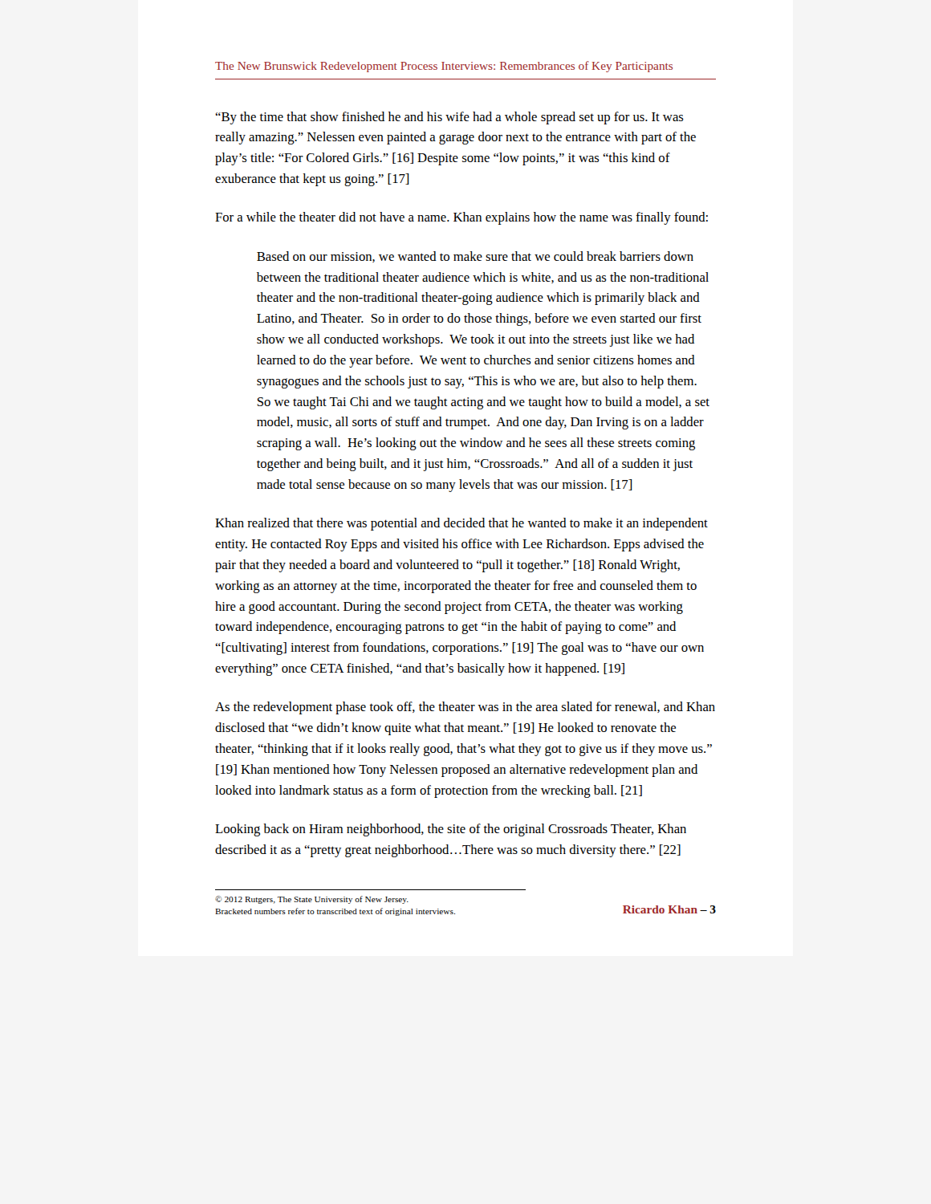The New Brunswick Redevelopment Process Interviews: Remembrances of Key Participants
“By the time that show finished he and his wife had a whole spread set up for us. It was really amazing.” Nelessen even painted a garage door next to the entrance with part of the play’s title: “For Colored Girls.” [16] Despite some “low points,” it was “this kind of exuberance that kept us going.” [17]
For a while the theater did not have a name. Khan explains how the name was finally found:
Based on our mission, we wanted to make sure that we could break barriers down between the traditional theater audience which is white, and us as the non-traditional theater and the non-traditional theater-going audience which is primarily black and Latino, and Theater. So in order to do those things, before we even started our first show we all conducted workshops. We took it out into the streets just like we had learned to do the year before. We went to churches and senior citizens homes and synagogues and the schools just to say, “This is who we are, but also to help them. So we taught Tai Chi and we taught acting and we taught how to build a model, a set model, music, all sorts of stuff and trumpet. And one day, Dan Irving is on a ladder scraping a wall. He’s looking out the window and he sees all these streets coming together and being built, and it just him, “Crossroads.” And all of a sudden it just made total sense because on so many levels that was our mission. [17]
Khan realized that there was potential and decided that he wanted to make it an independent entity. He contacted Roy Epps and visited his office with Lee Richardson. Epps advised the pair that they needed a board and volunteered to “pull it together.” [18] Ronald Wright, working as an attorney at the time, incorporated the theater for free and counseled them to hire a good accountant. During the second project from CETA, the theater was working toward independence, encouraging patrons to get “in the habit of paying to come” and “[cultivating] interest from foundations, corporations.” [19] The goal was to “have our own everything” once CETA finished, “and that’s basically how it happened. [19]
As the redevelopment phase took off, the theater was in the area slated for renewal, and Khan disclosed that “we didn’t know quite what that meant.” [19] He looked to renovate the theater, “thinking that if it looks really good, that’s what they got to give us if they move us.” [19] Khan mentioned how Tony Nelessen proposed an alternative redevelopment plan and looked into landmark status as a form of protection from the wrecking ball. [21]
Looking back on Hiram neighborhood, the site of the original Crossroads Theater, Khan described it as a “pretty great neighborhood…There was so much diversity there.” [22]
© 2012 Rutgers, The State University of New Jersey.
Bracketed numbers refer to transcribed text of original interviews.
Ricardo Khan – 3